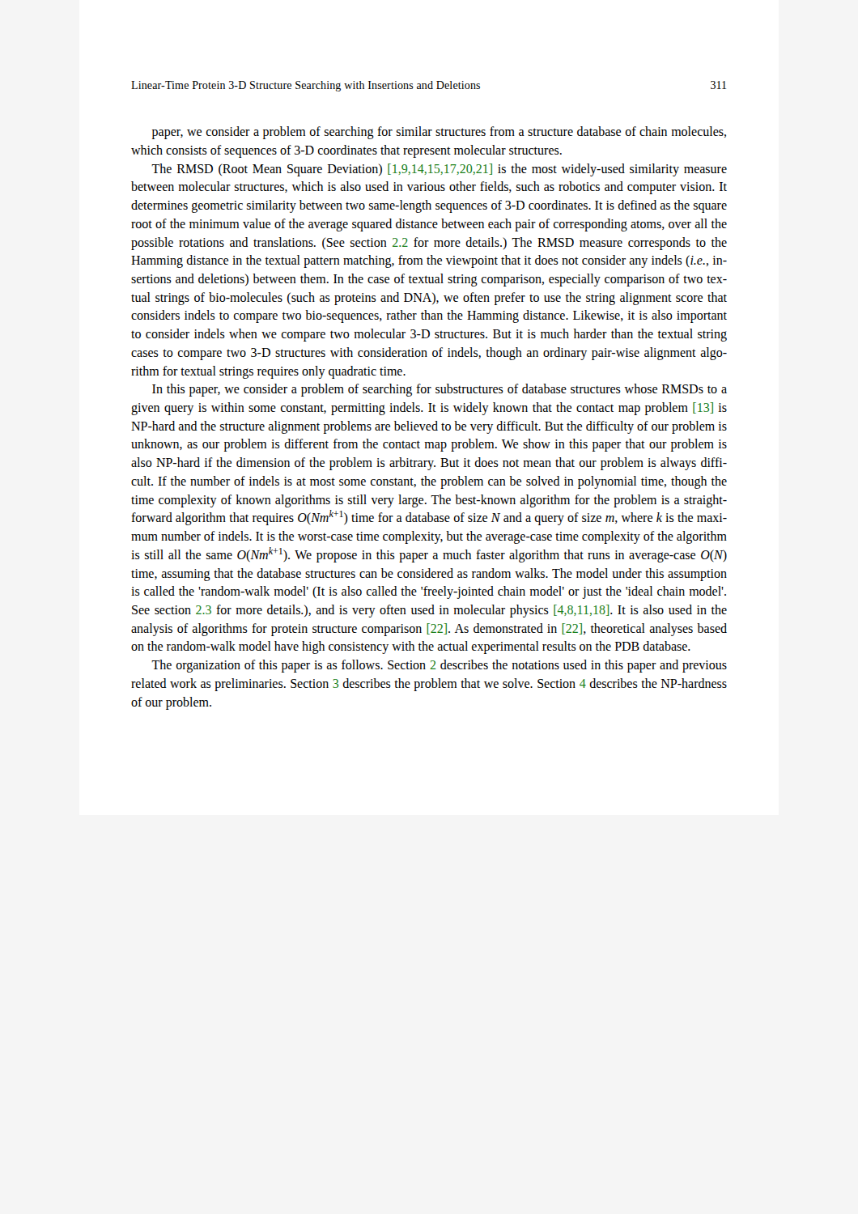Linear-Time Protein 3-D Structure Searching with Insertions and Deletions 311
paper, we consider a problem of searching for similar structures from a structure database of chain molecules, which consists of sequences of 3-D coordinates that represent molecular structures.
The RMSD (Root Mean Square Deviation) [1,9,14,15,17,20,21] is the most widely-used similarity measure between molecular structures, which is also used in various other fields, such as robotics and computer vision. It determines geometric similarity between two same-length sequences of 3-D coordinates. It is defined as the square root of the minimum value of the average squared distance between each pair of corresponding atoms, over all the possible rotations and translations. (See section 2.2 for more details.) The RMSD measure corresponds to the Hamming distance in the textual pattern matching, from the viewpoint that it does not consider any indels (i.e., insertions and deletions) between them. In the case of textual string comparison, especially comparison of two textual strings of bio-molecules (such as proteins and DNA), we often prefer to use the string alignment score that considers indels to compare two bio-sequences, rather than the Hamming distance. Likewise, it is also important to consider indels when we compare two molecular 3-D structures. But it is much harder than the textual string cases to compare two 3-D structures with consideration of indels, though an ordinary pair-wise alignment algorithm for textual strings requires only quadratic time.
In this paper, we consider a problem of searching for substructures of database structures whose RMSDs to a given query is within some constant, permitting indels. It is widely known that the contact map problem [13] is NP-hard and the structure alignment problems are believed to be very difficult. But the difficulty of our problem is unknown, as our problem is different from the contact map problem. We show in this paper that our problem is also NP-hard if the dimension of the problem is arbitrary. But it does not mean that our problem is always difficult. If the number of indels is at most some constant, the problem can be solved in polynomial time, though the time complexity of known algorithms is still very large. The best-known algorithm for the problem is a straight-forward algorithm that requires O(Nmk+1) time for a database of size N and a query of size m, where k is the maximum number of indels. It is the worst-case time complexity, but the average-case time complexity of the algorithm is still all the same O(Nmk+1). We propose in this paper a much faster algorithm that runs in average-case O(N) time, assuming that the database structures can be considered as random walks. The model under this assumption is called the 'random-walk model' (It is also called the 'freely-jointed chain model' or just the 'ideal chain model'. See section 2.3 for more details.), and is very often used in molecular physics [4,8,11,18]. It is also used in the analysis of algorithms for protein structure comparison [22]. As demonstrated in [22], theoretical analyses based on the random-walk model have high consistency with the actual experimental results on the PDB database.
The organization of this paper is as follows. Section 2 describes the notations used in this paper and previous related work as preliminaries. Section 3 describes the problem that we solve. Section 4 describes the NP-hardness of our problem.